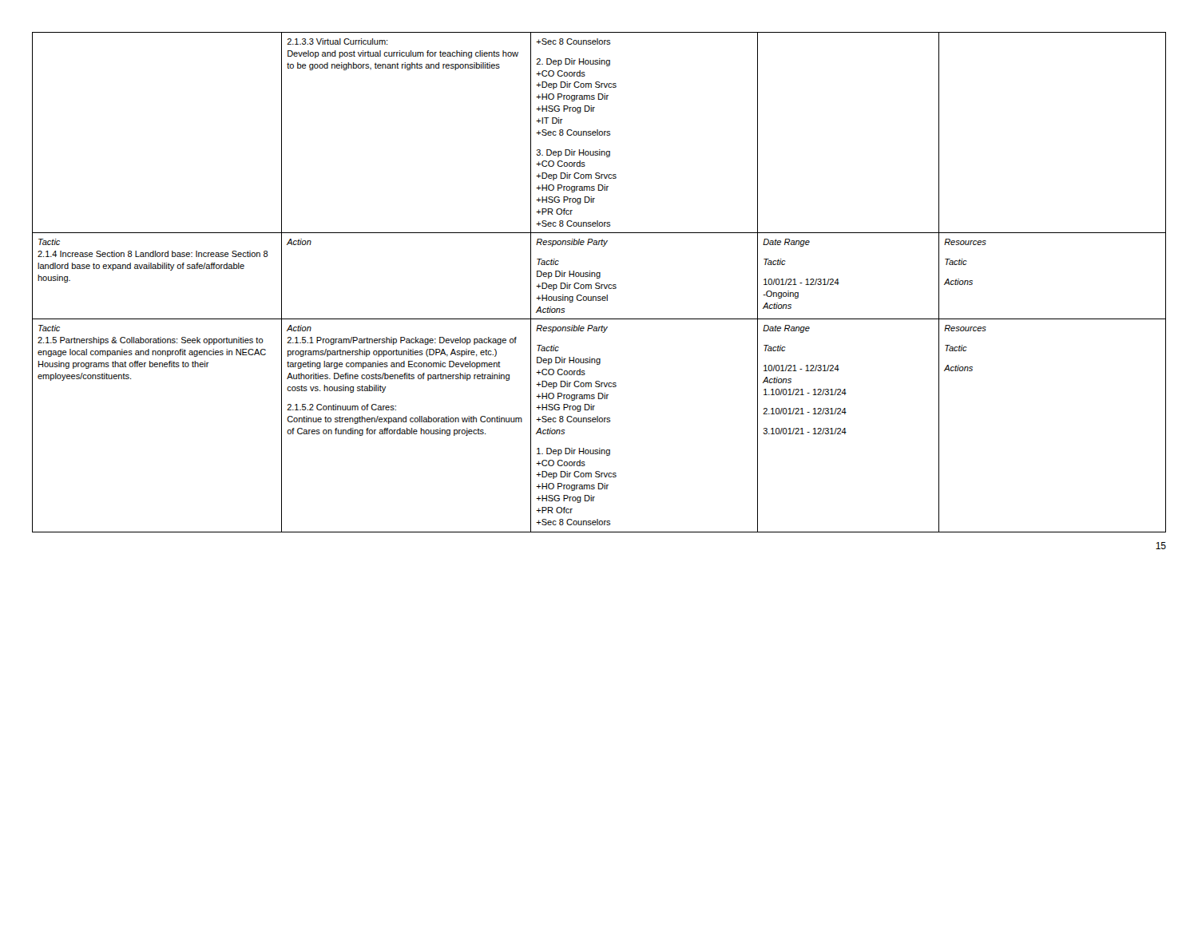| | 2.1.3.3 Virtual Curriculum: Develop and post virtual curriculum for teaching clients how to be good neighbors, tenant rights and responsibilities | +Sec 8 Counselors 2. Dep Dir Housing +CO Coords +Dep Dir Com Srvcs +HO Programs Dir +HSG Prog Dir +IT Dir +Sec 8 Counselors 3. Dep Dir Housing +CO Coords +Dep Dir Com Srvcs +HO Programs Dir +HSG Prog Dir +PR Ofcr +Sec 8 Counselors | | |
| Tactic 2.1.4 Increase Section 8 Landlord base: Increase Section 8 landlord base to expand availability of safe/affordable housing. | Action | Responsible Party Tactic Dep Dir Housing +Dep Dir Com Srvcs +Housing Counsel Actions | Date Range Tactic 10/01/21 - 12/31/24 -Ongoing Actions | Resources Tactic Actions |
| Tactic 2.1.5 Partnerships & Collaborations: Seek opportunities to engage local companies and nonprofit agencies in NECAC Housing programs that offer benefits to their employees/constituents. | Action 2.1.5.1 Program/Partnership Package: Develop package of programs/partnership opportunities (DPA, Aspire, etc.) targeting large companies and Economic Development Authorities. Define costs/benefits of partnership retraining costs vs. housing stability 2.1.5.2 Continuum of Cares: Continue to strengthen/expand collaboration with Continuum of Cares on funding for affordable housing projects. | Responsible Party Tactic Dep Dir Housing +CO Coords +Dep Dir Com Srvcs +HO Programs Dir +HSG Prog Dir +Sec 8 Counselors Actions 1. Dep Dir Housing +CO Coords +Dep Dir Com Srvcs +HO Programs Dir +HSG Prog Dir +PR Ofcr +Sec 8 Counselors | Date Range Tactic 10/01/21 - 12/31/24 Actions 1.10/01/21 - 12/31/24 2.10/01/21 - 12/31/24 3.10/01/21 - 12/31/24 | Resources Tactic Actions |
15